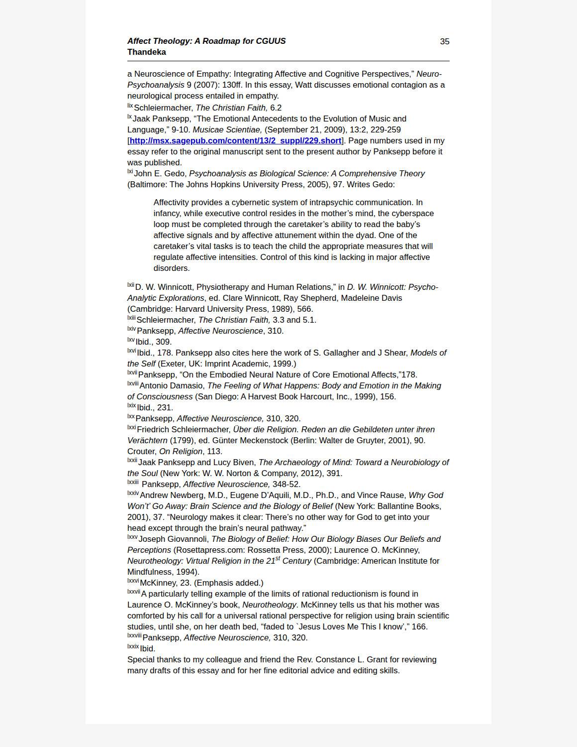Affect Theology: A Roadmap for CGUUS Thandeka
35
a Neuroscience of Empathy: Integrating Affective and Cognitive Perspectives,” Neuro-Psychoanalysis 9 (2007): 130ff. In this essay, Watt discusses emotional contagion as a neurological process entailed in empathy.
lixSchleiermacher, The Christian Faith, 6.2
lxJaak Panksepp, “The Emotional Antecedents to the Evolution of Music and Language,” 9-10. Musicae Scientiae, (September 21, 2009), 13:2, 229-259 [http://msx.sagepub.com/content/13/2_suppl/229.short]. Page numbers used in my essay refer to the original manuscript sent to the present author by Panksepp before it was published.
lxiJohn E. Gedo, Psychoanalysis as Biological Science: A Comprehensive Theory (Baltimore: The Johns Hopkins University Press, 2005), 97. Writes Gedo:
Affectivity provides a cybernetic system of intrapsychic communication. In infancy, while executive control resides in the mother’s mind, the cyberspace loop must be completed through the caretaker’s ability to read the baby’s affective signals and by affective attunement within the dyad. One of the caretaker’s vital tasks is to teach the child the appropriate measures that will regulate affective intensities. Control of this kind is lacking in major affective disorders.
lxiiD. W. Winnicott, Physiotherapy and Human Relations,” in D. W. Winnicott: Psycho-Analytic Explorations, ed. Clare Winnicott, Ray Shepherd, Madeleine Davis (Cambridge: Harvard University Press, 1989), 566.
lxiiiSchleiermacher, The Christian Faith, 3.3 and 5.1.
lxivPanksepp, Affective Neuroscience, 310.
lxvIbid., 309.
lxviIbid., 178. Panksepp also cites here the work of S. Gallagher and J Shear, Models of the Self (Exeter, UK: Imprint Academic, 1999.)
lxviiPanksepp, “On the Embodied Neural Nature of Core Emotional Affects,”178.
lxviiiAntonio Damasio, The Feeling of What Happens: Body and Emotion in the Making of Consciousness (San Diego: A Harvest Book Harcourt, Inc., 1999), 156.
lxixIbid., 231.
lxxPanksepp, Affective Neuroscience, 310, 320.
lxxiFriedrich Schleiermacher, Über die Religion. Reden an die Gebildeten unter ihren Verächtern (1799), ed. Günter Meckenstock (Berlin: Walter de Gruyter, 2001), 90. Crouter, On Religion, 113.
lxxiiJaak Panksepp and Lucy Biven, The Archaeology of Mind: Toward a Neurobiology of the Soul (New York: W. W. Norton & Company, 2012), 391.
lxxiii Panksepp, Affective Neuroscience, 348-52.
lxxivAndrew Newberg, M.D., Eugene D’Aquili, M.D., Ph.D., and Vince Rause, Why God Won’t’ Go Away: Brain Science and the Biology of Belief (New York: Ballantine Books, 2001), 37. “Neurology makes it clear: There’s no other way for God to get into your head except through the brain’s neural pathway.”
lxxvJoseph Giovannoli, The Biology of Belief: How Our Biology Biases Our Beliefs and Perceptions (Rosettapress.com: Rossetta Press, 2000); Laurence O. McKinney, Neurotheology: Virtual Religion in the 21st Century (Cambridge: American Institute for Mindfulness, 1994).
lxxviMcKinney, 23. (Emphasis added.)
lxxviiA particularly telling example of the limits of rational reductionism is found in Laurence O. McKinney’s book, Neurotheology. McKinney tells us that his mother was comforted by his call for a universal rational perspective for religion using brain scientific studies, until she, on her death bed, “faded to `Jesus Loves Me This I know’,” 166.
lxxviiiPanksepp, Affective Neuroscience, 310, 320.
lxxixIbid.
Special thanks to my colleague and friend the Rev. Constance L. Grant for reviewing many drafts of this essay and for her fine editorial advice and editing skills.